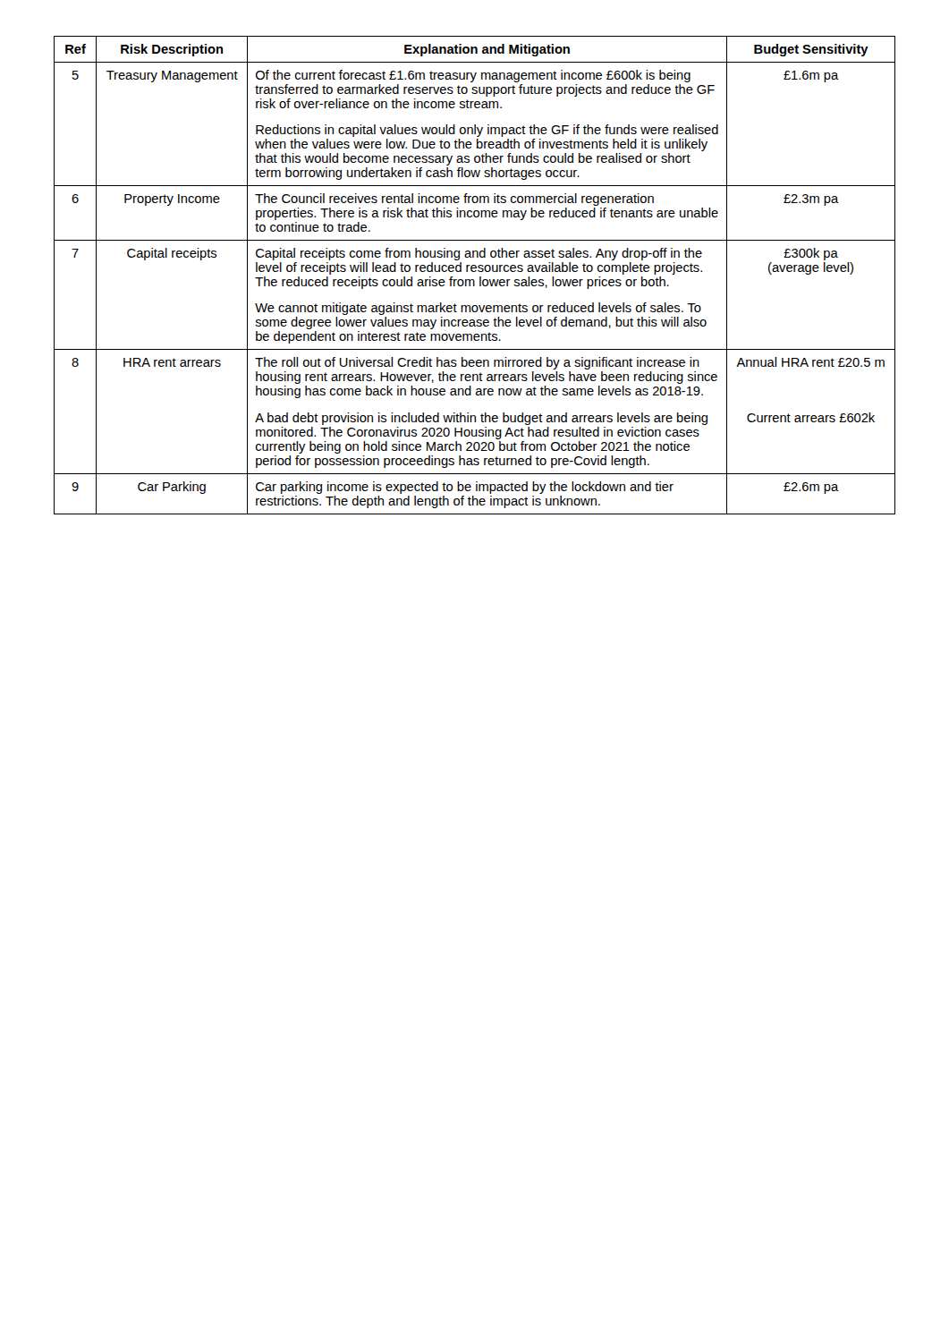| Ref | Risk Description | Explanation and Mitigation | Budget Sensitivity |
| --- | --- | --- | --- |
| 5 | Treasury Management | Of the current forecast £1.6m treasury management income £600k is being transferred to earmarked reserves to support future projects and reduce the GF risk of over-reliance on the income stream. Reductions in capital values would only impact the GF if the funds were realised when the values were low. Due to the breadth of investments held it is unlikely that this would become necessary as other funds could be realised or short term borrowing undertaken if cash flow shortages occur. | £1.6m pa |
| 6 | Property Income | The Council receives rental income from its commercial regeneration properties. There is a risk that this income may be reduced if tenants are unable to continue to trade. | £2.3m pa |
| 7 | Capital receipts | Capital receipts come from housing and other asset sales. Any drop-off in the level of receipts will lead to reduced resources available to complete projects. The reduced receipts could arise from lower sales, lower prices or both. We cannot mitigate against market movements or reduced levels of sales. To some degree lower values may increase the level of demand, but this will also be dependent on interest rate movements. | £300k pa (average level) |
| 8 | HRA rent arrears | The roll out of Universal Credit has been mirrored by a significant increase in housing rent arrears. However, the rent arrears levels have been reducing since housing has come back in house and are now at the same levels as 2018-19. A bad debt provision is included within the budget and arrears levels are being monitored. The Coronavirus 2020 Housing Act had resulted in eviction cases currently being on hold since March 2020 but from October 2021 the notice period for possession proceedings has returned to pre-Covid length. | Annual HRA rent £20.5 m Current arrears £602k |
| 9 | Car Parking | Car parking income is expected to be impacted by the lockdown and tier restrictions. The depth and length of the impact is unknown. | £2.6m pa |